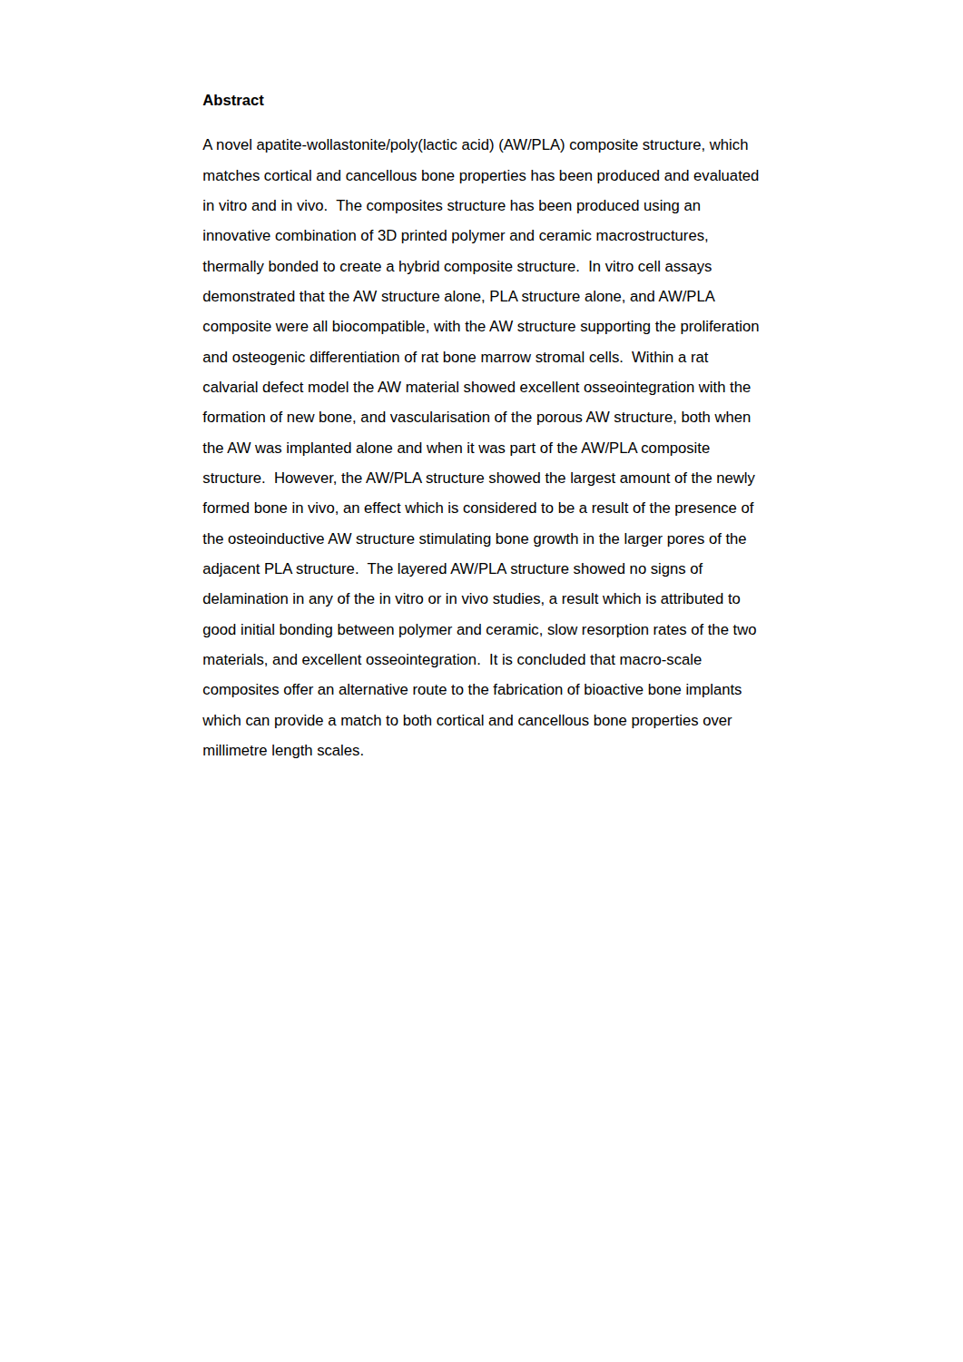Abstract
A novel apatite-wollastonite/poly(lactic acid) (AW/PLA) composite structure, which matches cortical and cancellous bone properties has been produced and evaluated in vitro and in vivo. The composites structure has been produced using an innovative combination of 3D printed polymer and ceramic macrostructures, thermally bonded to create a hybrid composite structure. In vitro cell assays demonstrated that the AW structure alone, PLA structure alone, and AW/PLA composite were all biocompatible, with the AW structure supporting the proliferation and osteogenic differentiation of rat bone marrow stromal cells. Within a rat calvarial defect model the AW material showed excellent osseointegration with the formation of new bone, and vascularisation of the porous AW structure, both when the AW was implanted alone and when it was part of the AW/PLA composite structure. However, the AW/PLA structure showed the largest amount of the newly formed bone in vivo, an effect which is considered to be a result of the presence of the osteoinductive AW structure stimulating bone growth in the larger pores of the adjacent PLA structure. The layered AW/PLA structure showed no signs of delamination in any of the in vitro or in vivo studies, a result which is attributed to good initial bonding between polymer and ceramic, slow resorption rates of the two materials, and excellent osseointegration. It is concluded that macro-scale composites offer an alternative route to the fabrication of bioactive bone implants which can provide a match to both cortical and cancellous bone properties over millimetre length scales.